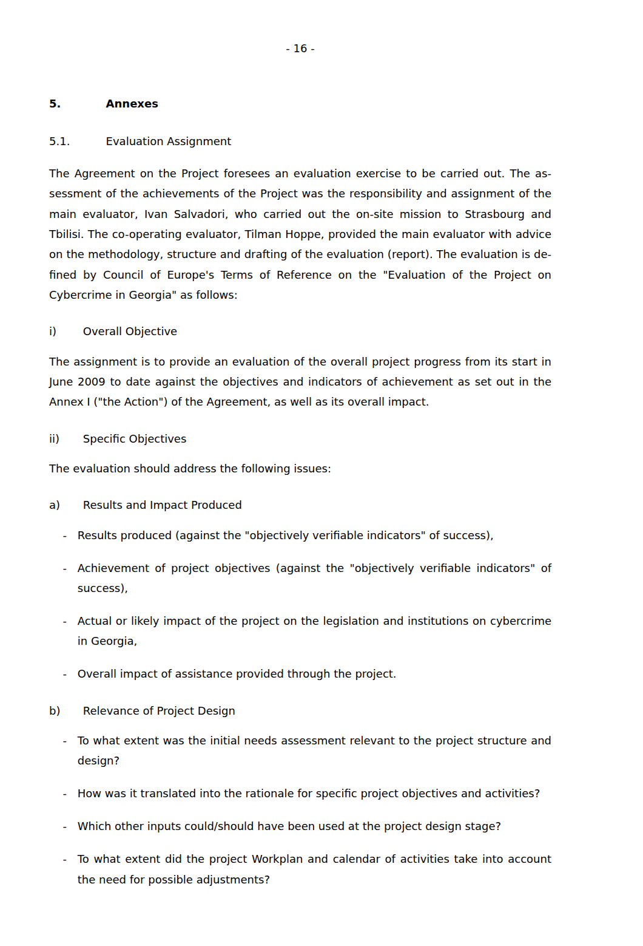- 16 -
5. Annexes
5.1. Evaluation Assignment
The Agreement on the Project foresees an evaluation exercise to be carried out. The assessment of the achievements of the Project was the responsibility and assignment of the main evaluator, Ivan Salvadori, who carried out the on-site mission to Strasbourg and Tbilisi. The co-operating evaluator, Tilman Hoppe, provided the main evaluator with advice on the methodology, structure and drafting of the evaluation (report). The evaluation is defined by Council of Europe's Terms of Reference on the "Evaluation of the Project on Cybercrime in Georgia" as follows:
i) Overall Objective
The assignment is to provide an evaluation of the overall project progress from its start in June 2009 to date against the objectives and indicators of achievement as set out in the Annex I ("the Action") of the Agreement, as well as its overall impact.
ii) Specific Objectives
The evaluation should address the following issues:
a) Results and Impact Produced
Results produced (against the "objectively verifiable indicators" of success),
Achievement of project objectives (against the "objectively verifiable indicators" of success),
Actual or likely impact of the project on the legislation and institutions on cybercrime in Georgia,
Overall impact of assistance provided through the project.
b) Relevance of Project Design
To what extent was the initial needs assessment relevant to the project structure and design?
How was it translated into the rationale for specific project objectives and activities?
Which other inputs could/should have been used at the project design stage?
To what extent did the project Workplan and calendar of activities take into account the need for possible adjustments?